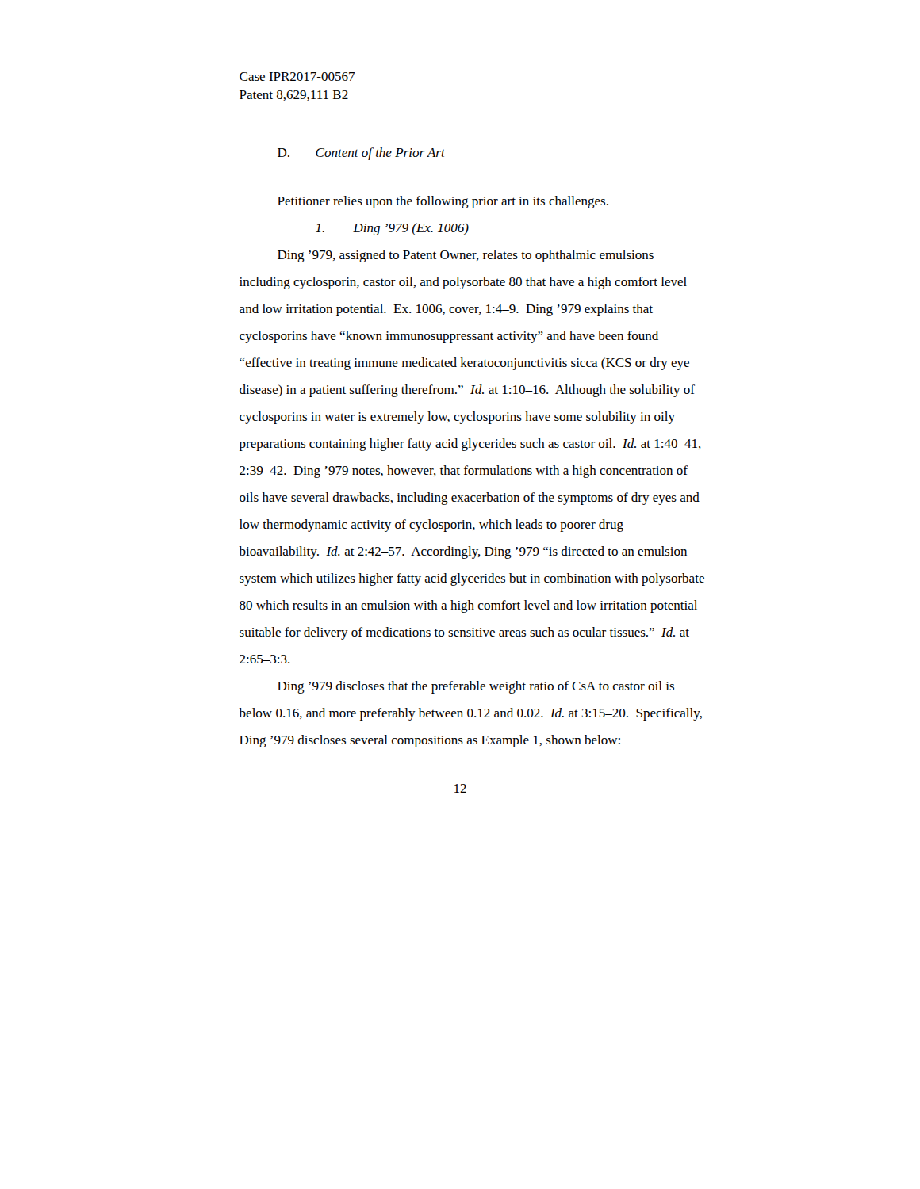Case IPR2017-00567
Patent 8,629,111 B2
D. Content of the Prior Art
Petitioner relies upon the following prior art in its challenges.
1. Ding ’979 (Ex. 1006)
Ding ’979, assigned to Patent Owner, relates to ophthalmic emulsions including cyclosporin, castor oil, and polysorbate 80 that have a high comfort level and low irritation potential. Ex. 1006, cover, 1:4–9. Ding ’979 explains that cyclosporins have “known immunosuppressant activity” and have been found “effective in treating immune medicated keratoconjunctivitis sicca (KCS or dry eye disease) in a patient suffering therefrom.” Id. at 1:10–16. Although the solubility of cyclosporins in water is extremely low, cyclosporins have some solubility in oily preparations containing higher fatty acid glycerides such as castor oil. Id. at 1:40–41, 2:39–42. Ding ’979 notes, however, that formulations with a high concentration of oils have several drawbacks, including exacerbation of the symptoms of dry eyes and low thermodynamic activity of cyclosporin, which leads to poorer drug bioavailability. Id. at 2:42–57. Accordingly, Ding ’979 “is directed to an emulsion system which utilizes higher fatty acid glycerides but in combination with polysorbate 80 which results in an emulsion with a high comfort level and low irritation potential suitable for delivery of medications to sensitive areas such as ocular tissues.” Id. at 2:65–3:3.
Ding ’979 discloses that the preferable weight ratio of CsA to castor oil is below 0.16, and more preferably between 0.12 and 0.02. Id. at 3:15–20. Specifically, Ding ’979 discloses several compositions as Example 1, shown below:
12